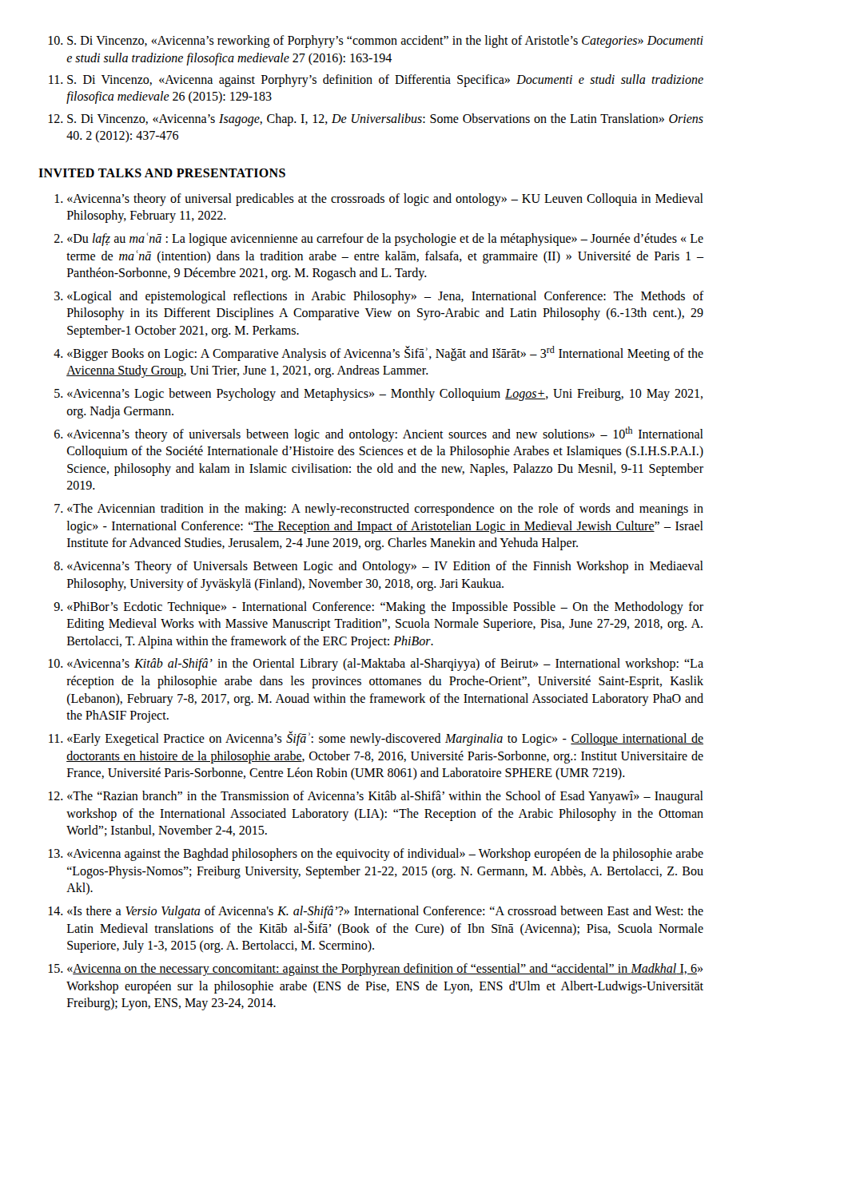S. Di Vincenzo, «Avicenna’s reworking of Porphyry’s “common accident” in the light of Aristotle’s Categories» Documenti e studi sulla tradizione filosofica medievale 27 (2016): 163-194
S. Di Vincenzo, «Avicenna against Porphyry’s definition of Differentia Specifica» Documenti e studi sulla tradizione filosofica medievale 26 (2015): 129-183
S. Di Vincenzo, «Avicenna’s Isagoge, Chap. I, 12, De Universalibus: Some Observations on the Latin Translation» Oriens 40. 2 (2012): 437-476
INVITED TALKS AND PRESENTATIONS
«Avicenna’s theory of universal predicables at the crossroads of logic and ontology» – KU Leuven Colloquia in Medieval Philosophy, February 11, 2022.
«Du lafẓ au maʿnā : La logique avicennienne au carrefour de la psychologie et de la métaphysique» – Journée d’études « Le terme de maʿnā (intention) dans la tradition arabe – entre kalām, falsafa, et grammaire (II) » Université de Paris 1 – Panthéon-Sorbonne, 9 Décembre 2021, org. M. Rogasch and L. Tardy.
«Logical and epistemological reflections in Arabic Philosophy» – Jena, International Conference: The Methods of Philosophy in its Different Disciplines A Comparative View on Syro-Arabic and Latin Philosophy (6.-13th cent.), 29 September-1 October 2021, org. M. Perkams.
«Bigger Books on Logic: A Comparative Analysis of Avicenna’s Šifāʾ, Naǧāt and Išārāt» – 3rd International Meeting of the Avicenna Study Group, Uni Trier, June 1, 2021, org. Andreas Lammer.
«Avicenna’s Logic between Psychology and Metaphysics» – Monthly Colloquium Logos+, Uni Freiburg, 10 May 2021, org. Nadja Germann.
«Avicenna’s theory of universals between logic and ontology: Ancient sources and new solutions» – 10th International Colloquium of the Société Internationale d’Histoire des Sciences et de la Philosophie Arabes et Islamiques (S.I.H.S.P.A.I.) Science, philosophy and kalam in Islamic civilisation: the old and the new, Naples, Palazzo Du Mesnil, 9-11 September 2019.
«The Avicennian tradition in the making: A newly-reconstructed correspondence on the role of words and meanings in logic» - International Conference: “The Reception and Impact of Aristotelian Logic in Medieval Jewish Culture” – Israel Institute for Advanced Studies, Jerusalem, 2-4 June 2019, org. Charles Manekin and Yehuda Halper.
«Avicenna’s Theory of Universals Between Logic and Ontology» – IV Edition of the Finnish Workshop in Mediaeval Philosophy, University of Jyväskylä (Finland), November 30, 2018, org. Jari Kaukua.
«PhiBor’s Ecdotic Technique» - International Conference: “Making the Impossible Possible – On the Methodology for Editing Medieval Works with Massive Manuscript Tradition”, Scuola Normale Superiore, Pisa, June 27-29, 2018, org. A. Bertolacci, T. Alpina within the framework of the ERC Project: PhiBor.
«Avicenna’s Kitâb al-Shifâ’ in the Oriental Library (al-Maktaba al-Sharqiyya) of Beirut» – International workshop: “La réception de la philosophie arabe dans les provinces ottomanes du Proche-Orient”, Université Saint-Esprit, Kaslik (Lebanon), February 7-8, 2017, org. M. Aouad within the framework of the International Associated Laboratory PhaO and the PhASIF Project.
«Early Exegetical Practice on Avicenna’s Šifāʾ: some newly-discovered Marginalia to Logic» - Colloque international de doctorants en histoire de la philosophie arabe, October 7-8, 2016, Université Paris-Sorbonne, org.: Institut Universitaire de France, Université Paris-Sorbonne, Centre Léon Robin (UMR 8061) and Laboratoire SPHERE (UMR 7219).
«The “Razian branch” in the Transmission of Avicenna’s Kitâb al-Shifâ’ within the School of Esad Yanyawî» – Inaugural workshop of the International Associated Laboratory (LIA): “The Reception of the Arabic Philosophy in the Ottoman World”; Istanbul, November 2-4, 2015.
«Avicenna against the Baghdad philosophers on the equivocity of individual» – Workshop européen de la philosophie arabe “Logos-Physis-Nomos”; Freiburg University, September 21-22, 2015 (org. N. Germann, M. Abbès, A. Bertolacci, Z. Bou Akl).
«Is there a Versio Vulgata of Avicenna's K. al-Shifâ’?» International Conference: “A crossroad between East and West: the Latin Medieval translations of the Kitāb al-Šifā’ (Book of the Cure) of Ibn Sīnā (Avicenna); Pisa, Scuola Normale Superiore, July 1-3, 2015 (org. A. Bertolacci, M. Scermino).
«Avicenna on the necessary concomitant: against the Porphyrean definition of “essential” and “accidental” in Madkhal I, 6» Workshop européen sur la philosophie arabe (ENS de Pise, ENS de Lyon, ENS d'Ulm et Albert-Ludwigs-Universität Freiburg); Lyon, ENS, May 23-24, 2014.